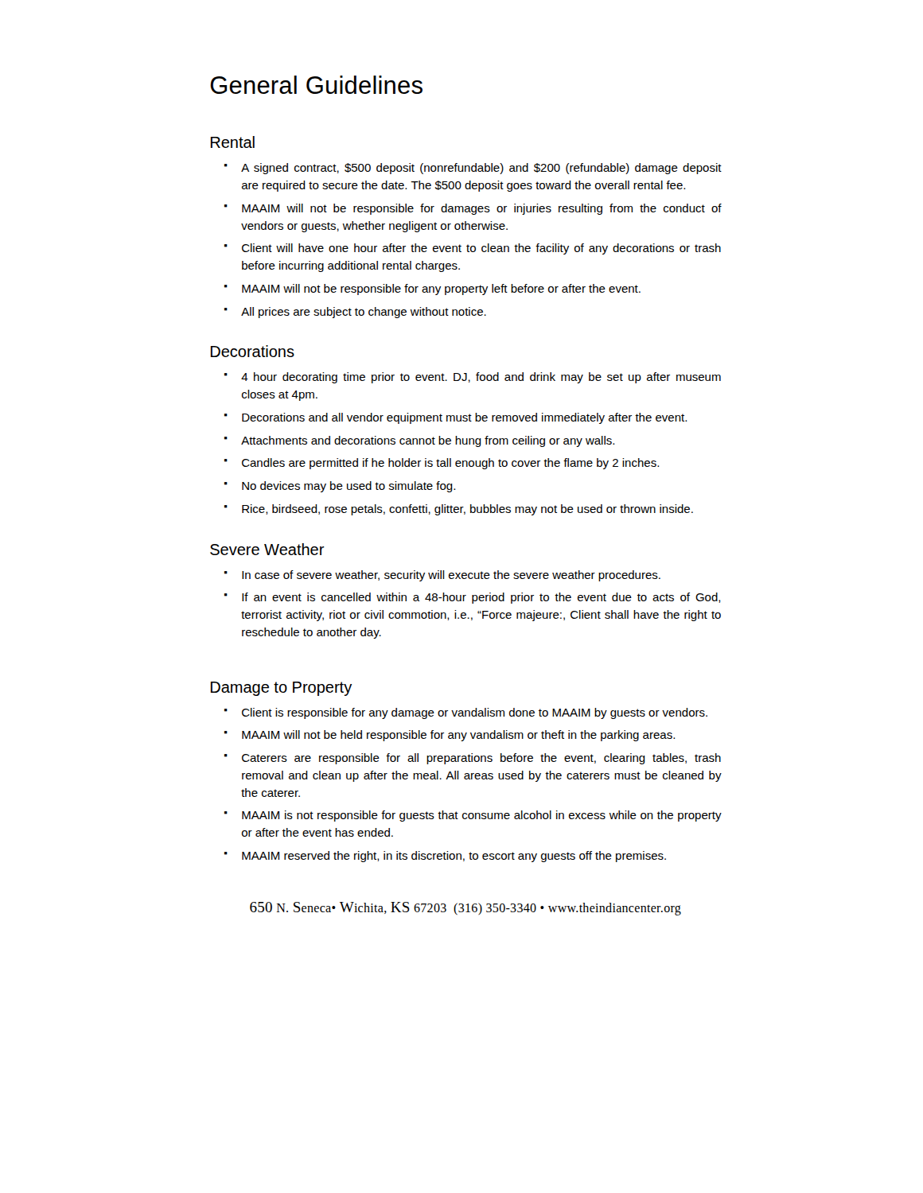General Guidelines
Rental
A signed contract, $500 deposit (nonrefundable) and $200 (refundable) damage deposit are required to secure the date. The $500 deposit goes toward the overall rental fee.
MAAIM will not be responsible for damages or injuries resulting from the conduct of vendors or guests, whether negligent or otherwise.
Client will have one hour after the event to clean the facility of any decorations or trash before incurring additional rental charges.
MAAIM will not be responsible for any property left before or after the event.
All prices are subject to change without notice.
Decorations
4 hour decorating time prior to event. DJ, food and drink may be set up after museum closes at 4pm.
Decorations and all vendor equipment must be removed immediately after the event.
Attachments and decorations cannot be hung from ceiling or any walls.
Candles are permitted if he holder is tall enough to cover the flame by 2 inches.
No devices may be used to simulate fog.
Rice, birdseed, rose petals, confetti, glitter, bubbles may not be used or thrown inside.
Severe Weather
In case of severe weather, security will execute the severe weather procedures.
If an event is cancelled within a 48-hour period prior to the event due to acts of God, terrorist activity, riot or civil commotion, i.e., “Force majeure:, Client shall have the right to reschedule to another day.
Damage to Property
Client is responsible for any damage or vandalism done to MAAIM by guests or vendors.
MAAIM will not be held responsible for any vandalism or theft in the parking areas.
Caterers are responsible for all preparations before the event, clearing tables, trash removal and clean up after the meal. All areas used by the caterers must be cleaned by the caterer.
MAAIM is not responsible for guests that consume alcohol in excess while on the property or after the event has ended.
MAAIM reserved the right, in its discretion, to escort any guests off the premises.
650 N. Seneca• Wichita, KS 67203 (316) 350-3340 • www.theindiancenter.org